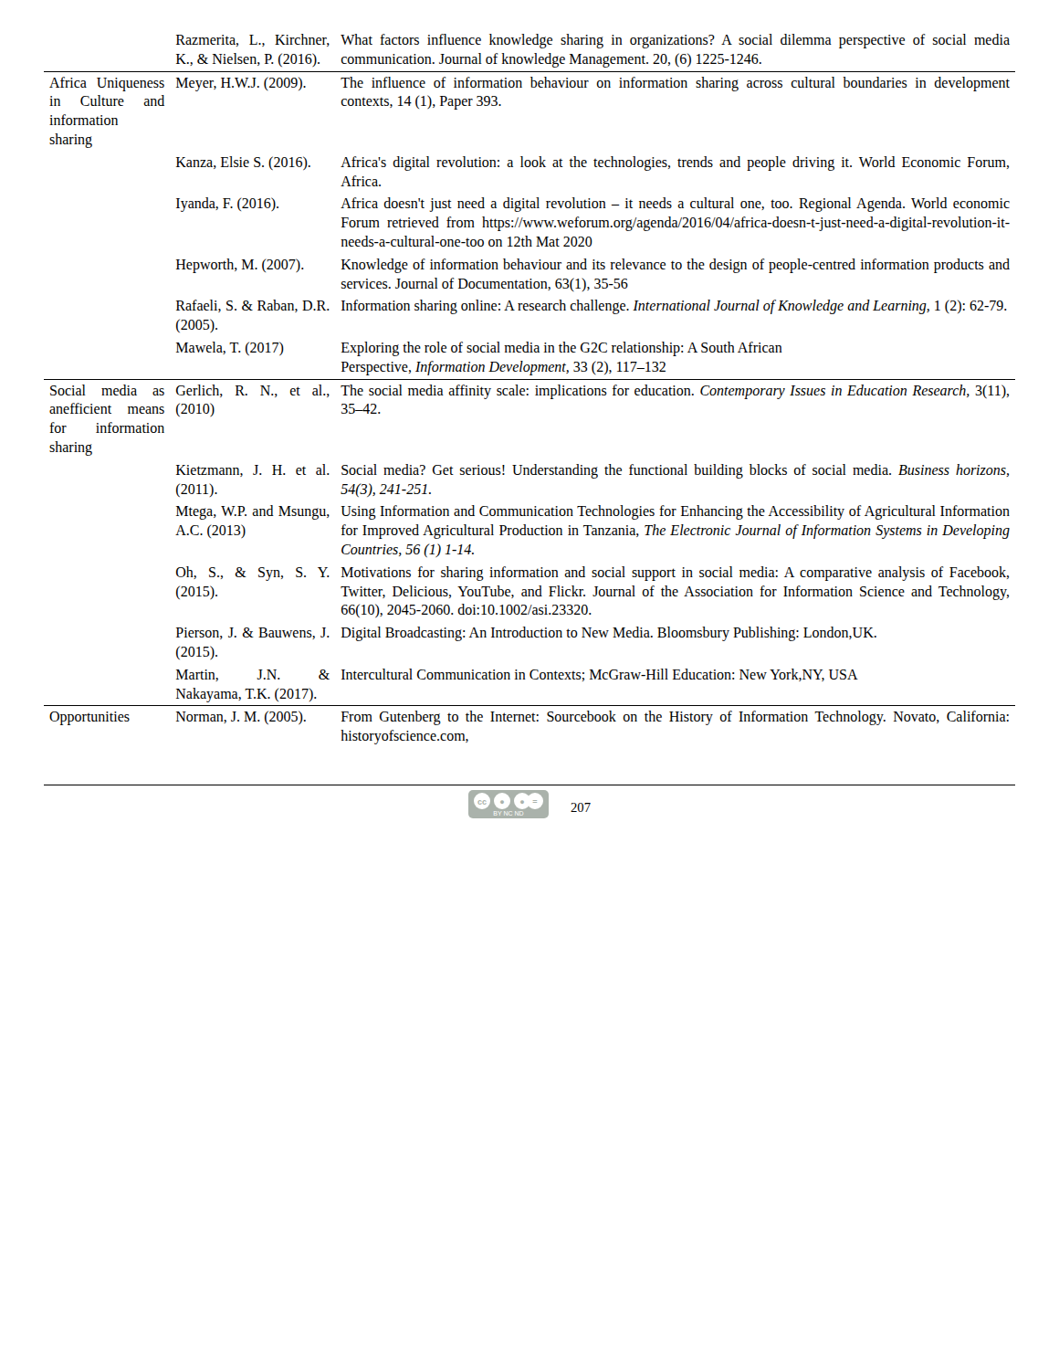| | Razmerita, L., Kirchner, K., & Nielsen, P. (2016). | What factors influence knowledge sharing in organizations? A social dilemma perspective of social media communication. Journal of knowledge Management. 20, (6) 1225-1246. |
| Africa Uniqueness in Culture and information sharing | Meyer, H.W.J. (2009). | The influence of information behaviour on information sharing across cultural boundaries in development contexts, 14 (1), Paper 393. |
| | Kanza, Elsie S. (2016). | Africa's digital revolution: a look at the technologies, trends and people driving it. World Economic Forum, Africa. |
| | Iyanda, F. (2016). | Africa doesn't just need a digital revolution – it needs a cultural one, too. Regional Agenda. World economic Forum retrieved from https://www.weforum.org/agenda/2016/04/africa-doesn-t-just-need-a-digital-revolution-it-needs-a-cultural-one-too on 12th Mat 2020 |
| | Hepworth, M. (2007). | Knowledge of information behaviour and its relevance to the design of people-centred information products and services. Journal of Documentation, 63(1), 35-56 |
| | Rafaeli, S. & Raban, D.R. (2005). | Information sharing online: A research challenge. International Journal of Knowledge and Learning, 1 (2): 62-79. |
| | Mawela, T. (2017) | Exploring the role of social media in the G2C relationship: A South African Perspective, Information Development, 33 (2), 117–132 |
| Social media as anefficient means for information sharing | Gerlich, R. N., et al., (2010) | The social media affinity scale: implications for education. Contemporary Issues in Education Research, 3(11), 35–42. |
| | Kietzmann, J. H. et al. (2011). | Social media? Get serious! Understanding the functional building blocks of social media. Business horizons, 54(3), 241-251. |
| | Mtega, W.P. and Msungu, A.C. (2013) | Using Information and Communication Technologies for Enhancing the Accessibility of Agricultural Information for Improved Agricultural Production in Tanzania, The Electronic Journal of Information Systems in Developing Countries, 56 (1) 1-14. |
| | Oh, S., & Syn, S. Y. (2015). | Motivations for sharing information and social support in social media: A comparative analysis of Facebook, Twitter, Delicious, YouTube, and Flickr. Journal of the Association for Information Science and Technology, 66(10), 2045-2060. doi:10.1002/asi.23320. |
| | Pierson, J. & Bauwens, J. (2015). | Digital Broadcasting: An Introduction to New Media. Bloomsbury Publishing: London,UK. |
| | Martin, J.N. & Nakayama, T.K. (2017). | Intercultural Communication in Contexts; McGraw-Hill Education: New York,NY, USA |
| Opportunities | Norman, J. M. (2005). | From Gutenberg to the Internet: Sourcebook on the History of Information Technology. Novato, California: historyofscience.com, |
cc ● ● = BY NC ND 207